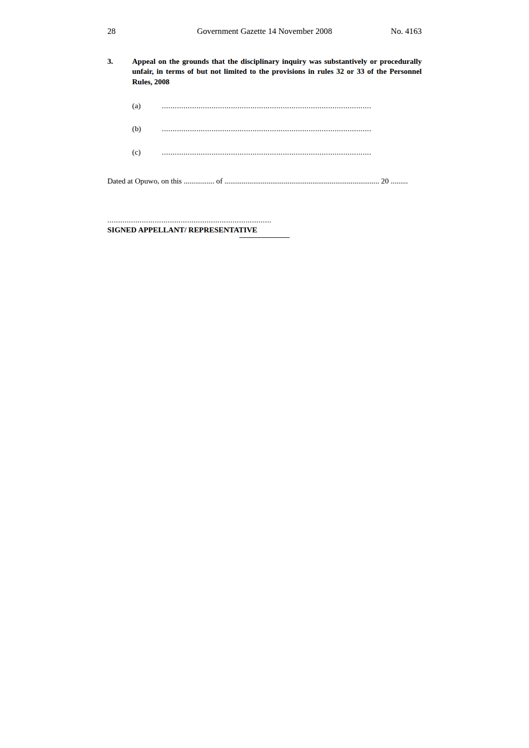28
Government Gazette 14 November 2008
No. 4163
3.
Appeal on the grounds that the disciplinary inquiry was substantively or procedurally unfair, in terms of but not limited to the provisions in rules 32 or 33 of the Personnel Rules, 2008
(a)
.................................................................................................
(b)
.................................................................................................
(c)
.................................................................................................
Dated at Opuwo, on this ................ of ................................................................................. 20 .........
............................................................................
SIGNED APPELLANT/ REPRESENTATIVE